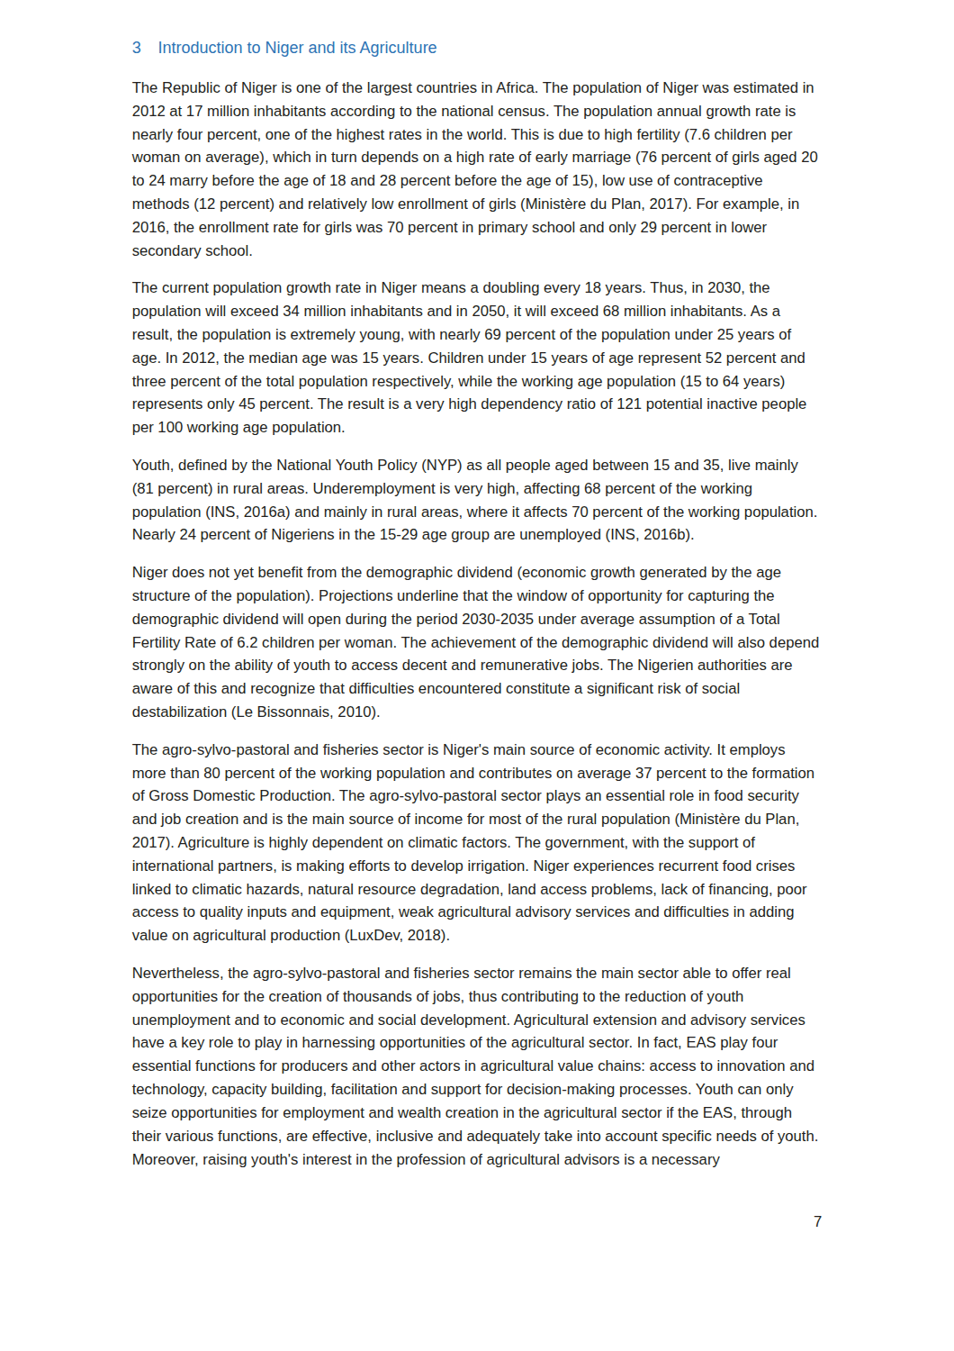3 Introduction to Niger and its Agriculture
The Republic of Niger is one of the largest countries in Africa. The population of Niger was estimated in 2012 at 17 million inhabitants according to the national census. The population annual growth rate is nearly four percent, one of the highest rates in the world. This is due to high fertility (7.6 children per woman on average), which in turn depends on a high rate of early marriage (76 percent of girls aged 20 to 24 marry before the age of 18 and 28 percent before the age of 15), low use of contraceptive methods (12 percent) and relatively low enrollment of girls (Ministère du Plan, 2017). For example, in 2016, the enrollment rate for girls was 70 percent in primary school and only 29 percent in lower secondary school.
The current population growth rate in Niger means a doubling every 18 years. Thus, in 2030, the population will exceed 34 million inhabitants and in 2050, it will exceed 68 million inhabitants. As a result, the population is extremely young, with nearly 69 percent of the population under 25 years of age. In 2012, the median age was 15 years. Children under 15 years of age represent 52 percent and three percent of the total population respectively, while the working age population (15 to 64 years) represents only 45 percent. The result is a very high dependency ratio of 121 potential inactive people per 100 working age population.
Youth, defined by the National Youth Policy (NYP) as all people aged between 15 and 35, live mainly (81 percent) in rural areas. Underemployment is very high, affecting 68 percent of the working population (INS, 2016a) and mainly in rural areas, where it affects 70 percent of the working population. Nearly 24 percent of Nigeriens in the 15-29 age group are unemployed (INS, 2016b).
Niger does not yet benefit from the demographic dividend (economic growth generated by the age structure of the population). Projections underline that the window of opportunity for capturing the demographic dividend will open during the period 2030-2035 under average assumption of a Total Fertility Rate of 6.2 children per woman. The achievement of the demographic dividend will also depend strongly on the ability of youth to access decent and remunerative jobs. The Nigerien authorities are aware of this and recognize that difficulties encountered constitute a significant risk of social destabilization (Le Bissonnais, 2010).
The agro-sylvo-pastoral and fisheries sector is Niger's main source of economic activity. It employs more than 80 percent of the working population and contributes on average 37 percent to the formation of Gross Domestic Production. The agro-sylvo-pastoral sector plays an essential role in food security and job creation and is the main source of income for most of the rural population (Ministère du Plan, 2017). Agriculture is highly dependent on climatic factors. The government, with the support of international partners, is making efforts to develop irrigation. Niger experiences recurrent food crises linked to climatic hazards, natural resource degradation, land access problems, lack of financing, poor access to quality inputs and equipment, weak agricultural advisory services and difficulties in adding value on agricultural production (LuxDev, 2018).
Nevertheless, the agro-sylvo-pastoral and fisheries sector remains the main sector able to offer real opportunities for the creation of thousands of jobs, thus contributing to the reduction of youth unemployment and to economic and social development. Agricultural extension and advisory services have a key role to play in harnessing opportunities of the agricultural sector. In fact, EAS play four essential functions for producers and other actors in agricultural value chains: access to innovation and technology, capacity building, facilitation and support for decision-making processes. Youth can only seize opportunities for employment and wealth creation in the agricultural sector if the EAS, through their various functions, are effective, inclusive and adequately take into account specific needs of youth. Moreover, raising youth's interest in the profession of agricultural advisors is a necessary
7